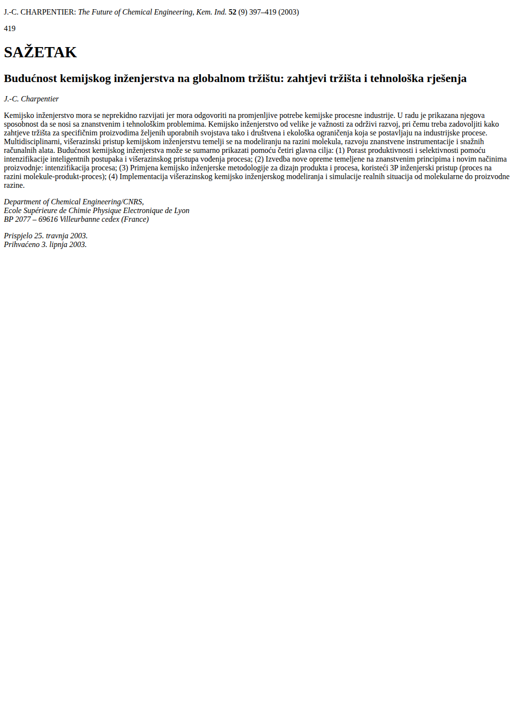J.-C. CHARPENTIER: The Future of Chemical Engineering, Kem. Ind. 52 (9) 397–419 (2003)
419
SAŽETAK
Budućnost kemijskog inženjerstva na globalnom tržištu: zahtjevi tržišta i tehnološka rješenja
J.-C. Charpentier
Kemijsko inženjerstvo mora se neprekidno razvijati jer mora odgovoriti na promjenljive potrebe kemijske procesne industrije. U radu je prikazana njegova sposobnost da se nosi sa znanstvenim i tehnološkim problemima. Kemijsko inženjerstvo od velike je važnosti za održivi razvoj, pri čemu treba zadovoljiti kako zahtjeve tržišta za specifičnim proizvodima željenih uporabnih svojstava tako i društvena i ekološka ograničenja koja se postavljaju na industrijske procese. Multidisciplinarni, višerazinski pristup kemijskom inženjerstvu temelji se na modeliranju na razini molekula, razvoju znanstvene instrumentacije i snažnih računalnih alata. Budućnost kemijskog inženjerstva može se sumarno prikazati pomoću četiri glavna cilja: (1) Porast produktivnosti i selektivnosti pomoću intenzifikacije inteligentnih postupaka i višerazinskog pristupa vođenja procesa; (2) Izvedba nove opreme temeljene na znanstvenim principima i novim načinima proizvodnje: intenzifikacija procesa; (3) Primjena kemijsko inženjerske metodologije za dizajn produkta i procesa, koristeći 3P inženjerski pristup (proces na razini molekule-produkt-proces); (4) Implementacija višerazinskog kemijsko inženjerskog modeliranja i simulacije realnih situacija od molekularne do proizvodne razine.
Department of Chemical Engineering/CNRS,
Ecole Supérieure de Chimie Physique Electronique de Lyon
BP 2077 – 69616 Villeurbanne cedex (France)
Prispjelo 25. travnja 2003.
Prihvaćeno 3. lipnja 2003.